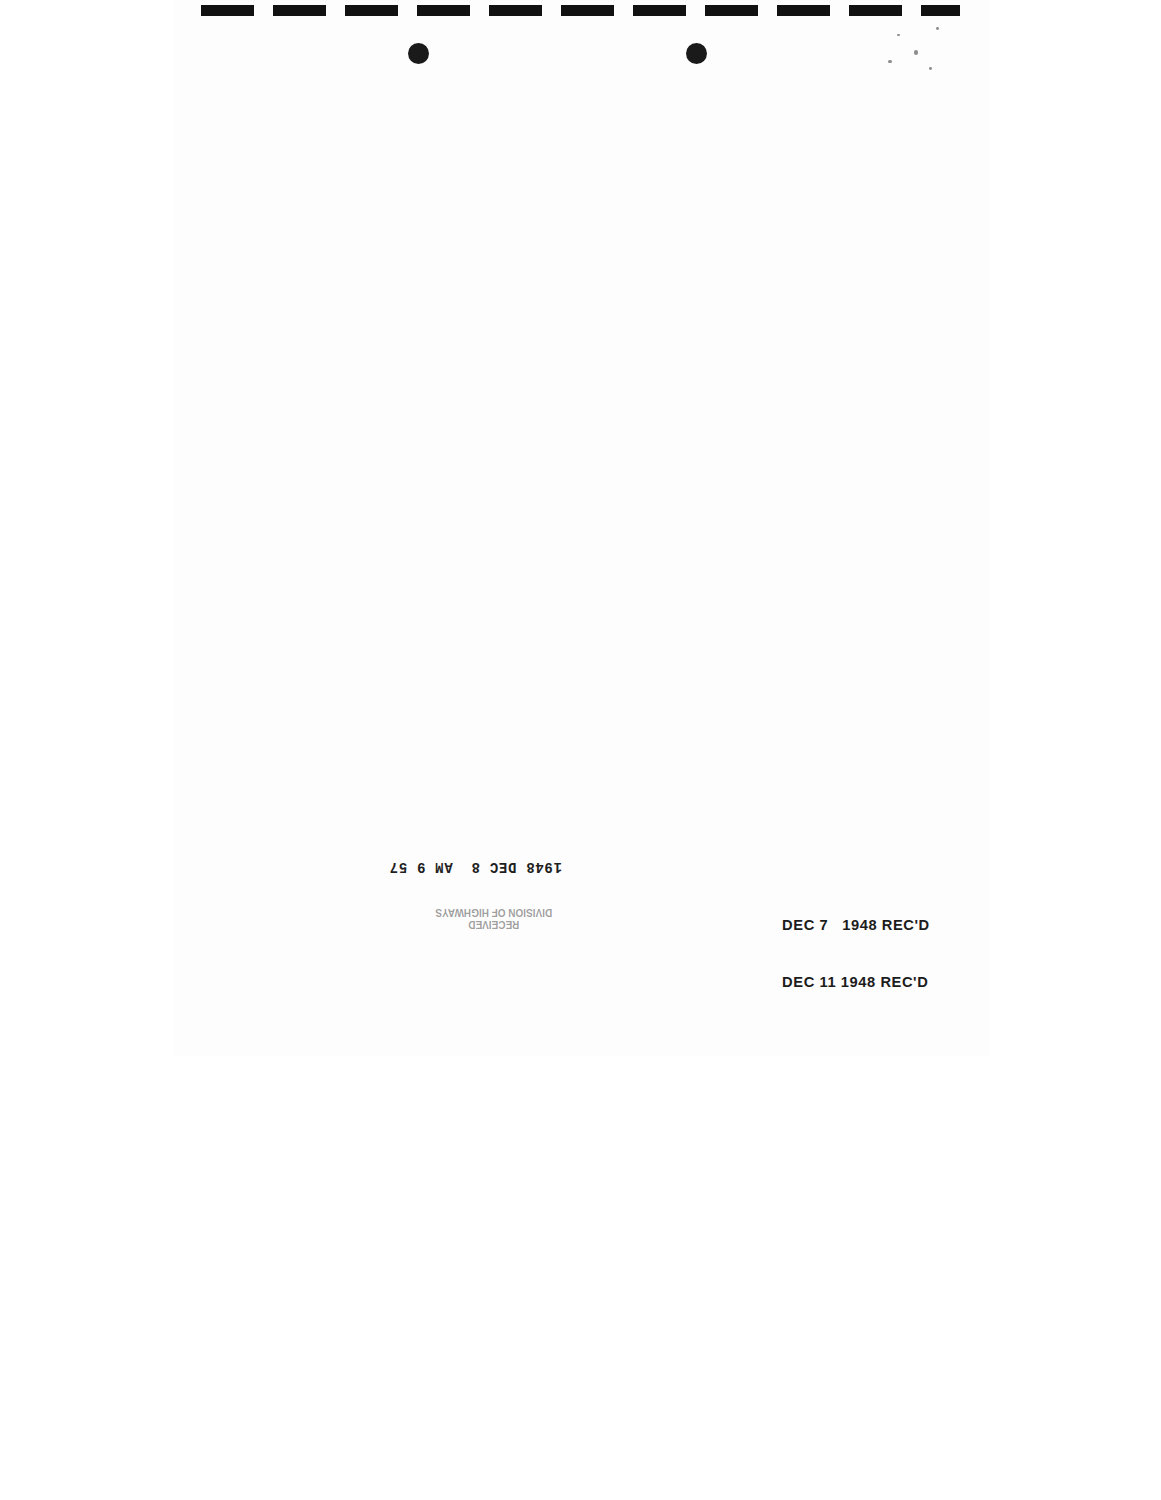1948 DEC 8 AM 9 57
RECEIVED
DIVISION OF HIGHWAYS
DEC 7 1948 REC'D
DEC 11 1948 REC'D